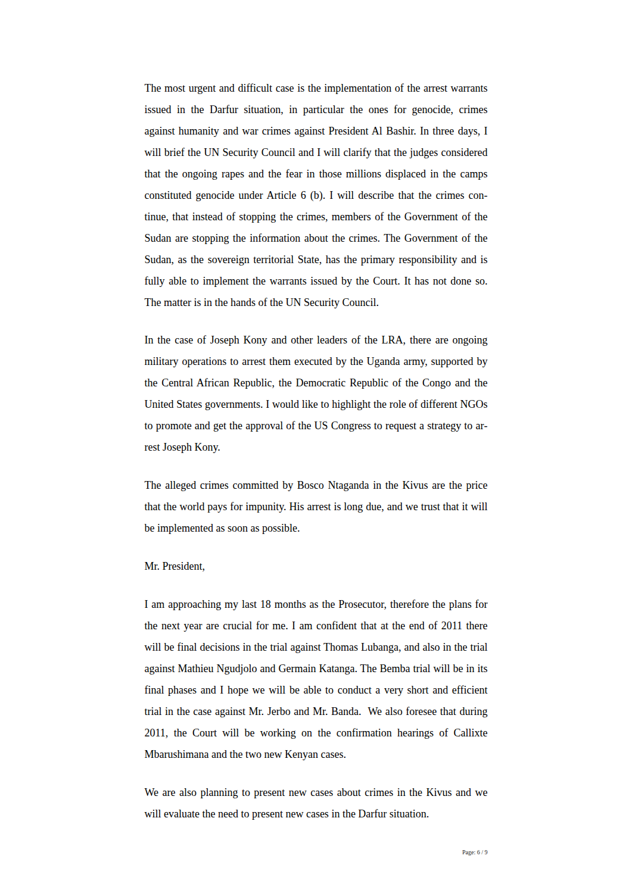The most urgent and difficult case is the implementation of the arrest warrants issued in the Darfur situation, in particular the ones for genocide, crimes against humanity and war crimes against President Al Bashir. In three days, I will brief the UN Security Council and I will clarify that the judges considered that the ongoing rapes and the fear in those millions displaced in the camps constituted genocide under Article 6 (b). I will describe that the crimes continue, that instead of stopping the crimes, members of the Government of the Sudan are stopping the information about the crimes. The Government of the Sudan, as the sovereign territorial State, has the primary responsibility and is fully able to implement the warrants issued by the Court. It has not done so. The matter is in the hands of the UN Security Council.
In the case of Joseph Kony and other leaders of the LRA, there are ongoing military operations to arrest them executed by the Uganda army, supported by the Central African Republic, the Democratic Republic of the Congo and the United States governments. I would like to highlight the role of different NGOs to promote and get the approval of the US Congress to request a strategy to arrest Joseph Kony.
The alleged crimes committed by Bosco Ntaganda in the Kivus are the price that the world pays for impunity. His arrest is long due, and we trust that it will be implemented as soon as possible.
Mr. President,
I am approaching my last 18 months as the Prosecutor, therefore the plans for the next year are crucial for me. I am confident that at the end of 2011 there will be final decisions in the trial against Thomas Lubanga, and also in the trial against Mathieu Ngudjolo and Germain Katanga. The Bemba trial will be in its final phases and I hope we will be able to conduct a very short and efficient trial in the case against Mr. Jerbo and Mr. Banda. We also foresee that during 2011, the Court will be working on the confirmation hearings of Callixte Mbarushimana and the two new Kenyan cases.
We are also planning to present new cases about crimes in the Kivus and we will evaluate the need to present new cases in the Darfur situation.
Page: 6 / 9